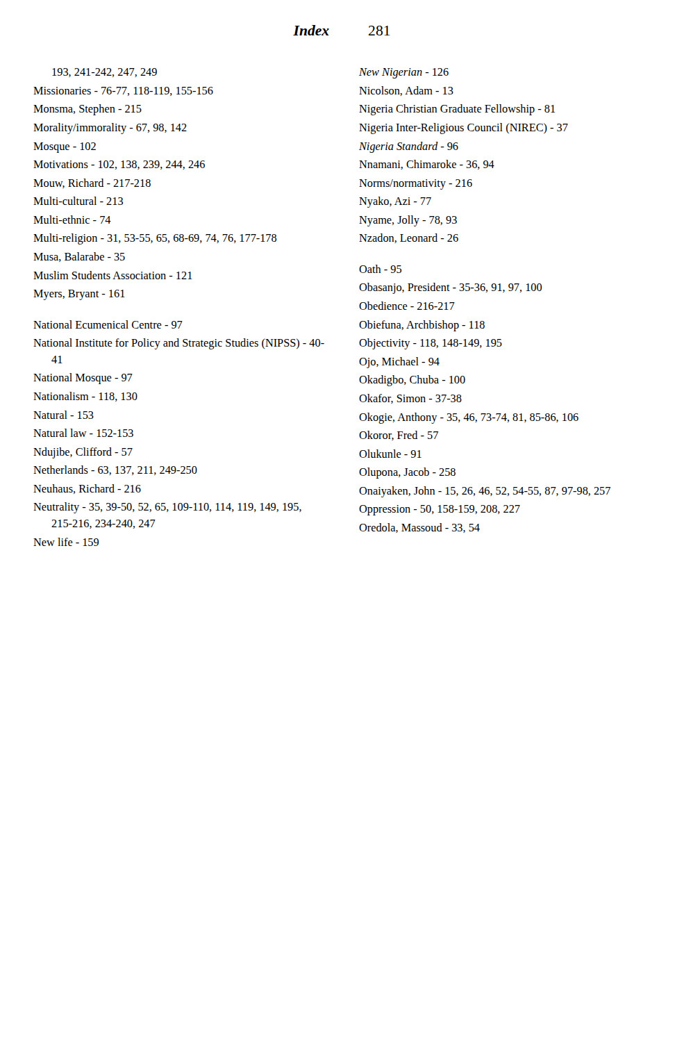Index 281
193, 241-242, 247, 249
Missionaries - 76-77, 118-119, 155-156
Monsma, Stephen - 215
Morality/immorality - 67, 98, 142
Mosque - 102
Motivations - 102, 138, 239, 244, 246
Mouw, Richard - 217-218
Multi-cultural - 213
Multi-ethnic - 74
Multi-religion - 31, 53-55, 65, 68-69, 74, 76, 177-178
Musa, Balarabe - 35
Muslim Students Association - 121
Myers, Bryant - 161
National Ecumenical Centre - 97
National Institute for Policy and Strategic Studies (NIPSS) - 40-41
National Mosque - 97
Nationalism - 118, 130
Natural - 153
Natural law - 152-153
Ndujibe, Clifford - 57
Netherlands - 63, 137, 211, 249-250
Neuhaus, Richard - 216
Neutrality - 35, 39-50, 52, 65, 109-110, 114, 119, 149, 195, 215-216, 234-240, 247
New life - 159
New Nigerian - 126
Nicolson, Adam - 13
Nigeria Christian Graduate Fellowship - 81
Nigeria Inter-Religious Council (NIREC) - 37
Nigeria Standard - 96
Nnamani, Chimaroke - 36, 94
Norms/normativity - 216
Nyako, Azi - 77
Nyame, Jolly - 78, 93
Nzadon, Leonard - 26
Oath - 95
Obasanjo, President - 35-36, 91, 97, 100
Obedience - 216-217
Obiefuna, Archbishop - 118
Objectivity - 118, 148-149, 195
Ojo, Michael - 94
Okadigbo, Chuba - 100
Okafor, Simon - 37-38
Okogie, Anthony - 35, 46, 73-74, 81, 85-86, 106
Okoror, Fred - 57
Olukunle - 91
Olupona, Jacob - 258
Onaiyaken, John - 15, 26, 46, 52, 54-55, 87, 97-98, 257
Oppression - 50, 158-159, 208, 227
Oredola, Massoud - 33, 54